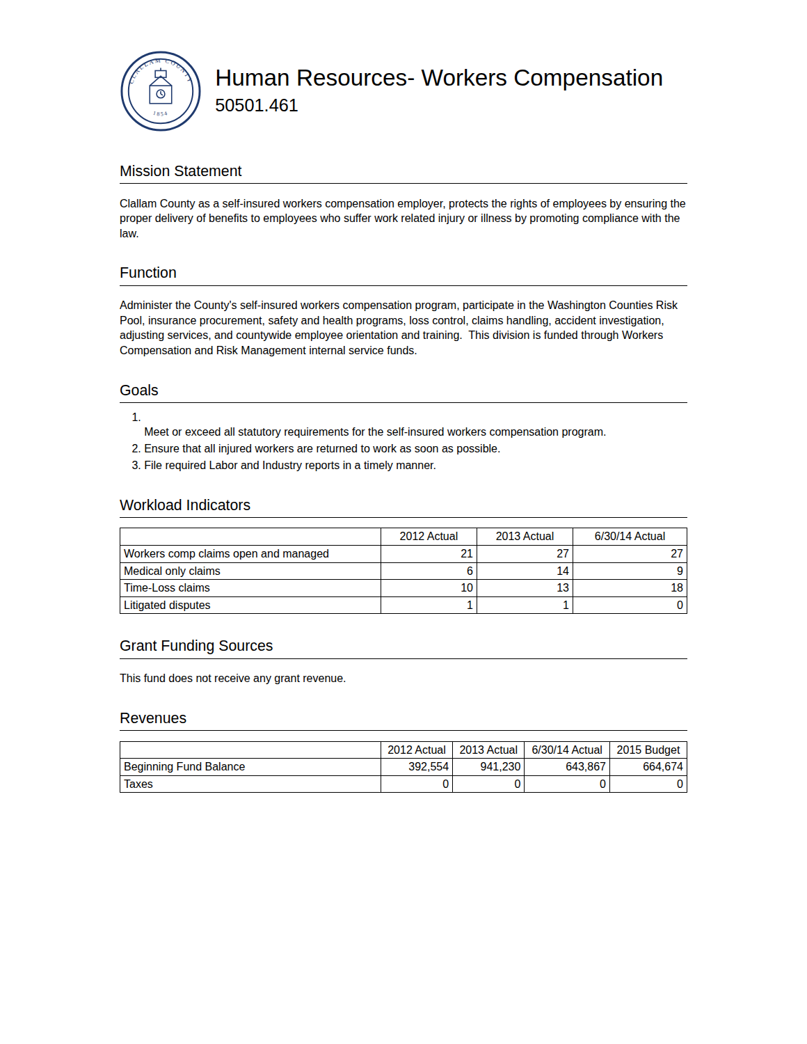CLALLAM COUNTY 1854
Human Resources- Workers Compensation
50501.461
Mission Statement
Clallam County as a self-insured workers compensation employer, protects the rights of employees by ensuring the proper delivery of benefits to employees who suffer work related injury or illness by promoting compliance with the law.
Function
Administer the County's self-insured workers compensation program, participate in the Washington Counties Risk Pool, insurance procurement, safety and health programs, loss control, claims handling, accident investigation, adjusting services, and countywide employee orientation and training. This division is funded through Workers Compensation and Risk Management internal service funds.
Goals
Meet or exceed all statutory requirements for the self-insured workers compensation program.
Ensure that all injured workers are returned to work as soon as possible.
File required Labor and Industry reports in a timely manner.
Workload Indicators
| | 2012 Actual | 2013 Actual | 6/30/14 Actual |
| --- | --- | --- | --- |
| Workers comp claims open and managed | 21 | 27 | 27 |
| Medical only claims | 6 | 14 | 9 |
| Time-Loss claims | 10 | 13 | 18 |
| Litigated disputes | 1 | 1 | 0 |
Grant Funding Sources
This fund does not receive any grant revenue.
Revenues
| | 2012 Actual | 2013 Actual | 6/30/14 Actual | 2015 Budget |
| --- | --- | --- | --- | --- |
| Beginning Fund Balance | 392,554 | 941,230 | 643,867 | 664,674 |
| Taxes | 0 | 0 | 0 | 0 |